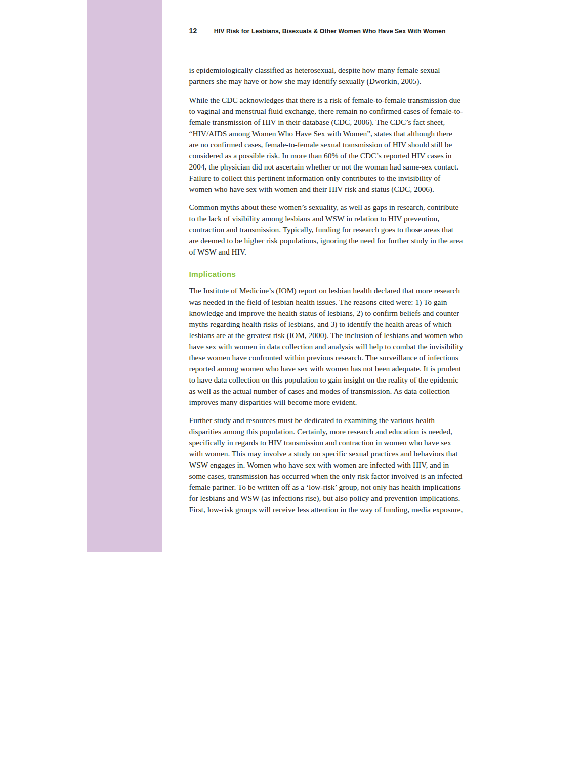12 HIV Risk for Lesbians, Bisexuals & Other Women Who Have Sex With Women
is epidemiologically classified as heterosexual, despite how many female sexual partners she may have or how she may identify sexually (Dworkin, 2005).
While the CDC acknowledges that there is a risk of female-to-female transmission due to vaginal and menstrual fluid exchange, there remain no confirmed cases of female-to-female transmission of HIV in their database (CDC, 2006). The CDC’s fact sheet, “HIV/AIDS among Women Who Have Sex with Women”, states that although there are no confirmed cases, female-to-female sexual transmission of HIV should still be considered as a possible risk. In more than 60% of the CDC’s reported HIV cases in 2004, the physician did not ascertain whether or not the woman had same-sex contact. Failure to collect this pertinent information only contributes to the invisibility of women who have sex with women and their HIV risk and status (CDC, 2006).
Common myths about these women’s sexuality, as well as gaps in research, contribute to the lack of visibility among lesbians and WSW in relation to HIV prevention, contraction and transmission. Typically, funding for research goes to those areas that are deemed to be higher risk populations, ignoring the need for further study in the area of WSW and HIV.
Implications
The Institute of Medicine’s (IOM) report on lesbian health declared that more research was needed in the field of lesbian health issues. The reasons cited were: 1) To gain knowledge and improve the health status of lesbians, 2) to confirm beliefs and counter myths regarding health risks of lesbians, and 3) to identify the health areas of which lesbians are at the greatest risk (IOM, 2000). The inclusion of lesbians and women who have sex with women in data collection and analysis will help to combat the invisibility these women have confronted within previous research. The surveillance of infections reported among women who have sex with women has not been adequate. It is prudent to have data collection on this population to gain insight on the reality of the epidemic as well as the actual number of cases and modes of transmission. As data collection improves many disparities will become more evident.
Further study and resources must be dedicated to examining the various health disparities among this population. Certainly, more research and education is needed, specifically in regards to HIV transmission and contraction in women who have sex with women. This may involve a study on specific sexual practices and behaviors that WSW engages in. Women who have sex with women are infected with HIV, and in some cases, transmission has occurred when the only risk factor involved is an infected female partner. To be written off as a ‘low-risk’ group, not only has health implications for lesbians and WSW (as infections rise), but also policy and prevention implications. First, low-risk groups will receive less attention in the way of funding, media exposure,